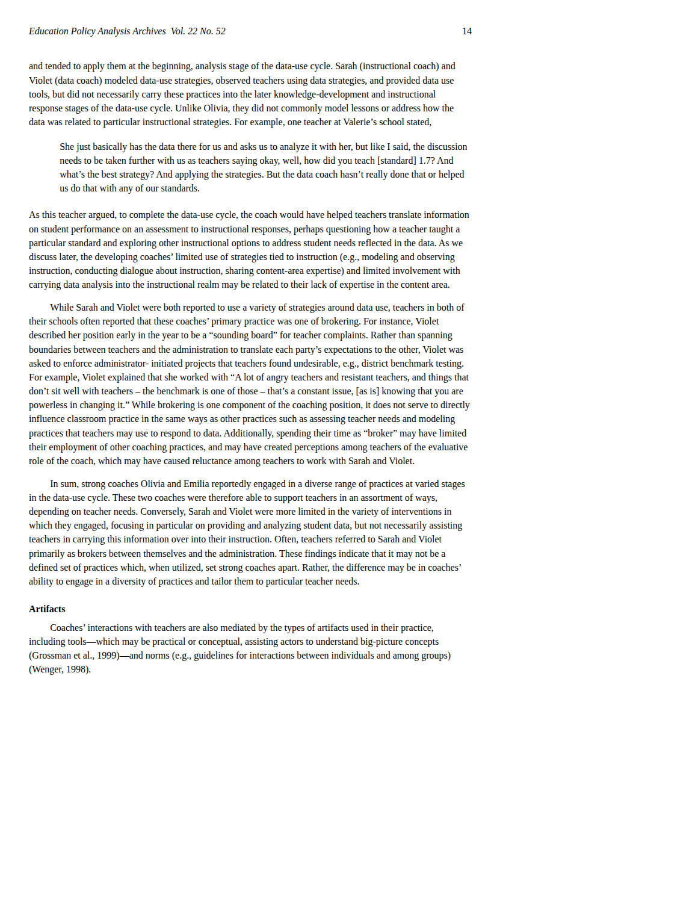Education Policy Analysis Archives Vol. 22 No. 52 14
and tended to apply them at the beginning, analysis stage of the data-use cycle. Sarah (instructional coach) and Violet (data coach) modeled data-use strategies, observed teachers using data strategies, and provided data use tools, but did not necessarily carry these practices into the later knowledge-development and instructional response stages of the data-use cycle. Unlike Olivia, they did not commonly model lessons or address how the data was related to particular instructional strategies. For example, one teacher at Valerie’s school stated,
She just basically has the data there for us and asks us to analyze it with her, but like I said, the discussion needs to be taken further with us as teachers saying okay, well, how did you teach [standard] 1.7? And what’s the best strategy? And applying the strategies. But the data coach hasn’t really done that or helped us do that with any of our standards.
As this teacher argued, to complete the data-use cycle, the coach would have helped teachers translate information on student performance on an assessment to instructional responses, perhaps questioning how a teacher taught a particular standard and exploring other instructional options to address student needs reflected in the data. As we discuss later, the developing coaches’ limited use of strategies tied to instruction (e.g., modeling and observing instruction, conducting dialogue about instruction, sharing content-area expertise) and limited involvement with carrying data analysis into the instructional realm may be related to their lack of expertise in the content area.
While Sarah and Violet were both reported to use a variety of strategies around data use, teachers in both of their schools often reported that these coaches’ primary practice was one of brokering. For instance, Violet described her position early in the year to be a “sounding board” for teacher complaints. Rather than spanning boundaries between teachers and the administration to translate each party’s expectations to the other, Violet was asked to enforce administrator- initiated projects that teachers found undesirable, e.g., district benchmark testing. For example, Violet explained that she worked with “A lot of angry teachers and resistant teachers, and things that don’t sit well with teachers – the benchmark is one of those – that’s a constant issue, [as is] knowing that you are powerless in changing it.” While brokering is one component of the coaching position, it does not serve to directly influence classroom practice in the same ways as other practices such as assessing teacher needs and modeling practices that teachers may use to respond to data. Additionally, spending their time as “broker” may have limited their employment of other coaching practices, and may have created perceptions among teachers of the evaluative role of the coach, which may have caused reluctance among teachers to work with Sarah and Violet.
In sum, strong coaches Olivia and Emilia reportedly engaged in a diverse range of practices at varied stages in the data-use cycle. These two coaches were therefore able to support teachers in an assortment of ways, depending on teacher needs. Conversely, Sarah and Violet were more limited in the variety of interventions in which they engaged, focusing in particular on providing and analyzing student data, but not necessarily assisting teachers in carrying this information over into their instruction. Often, teachers referred to Sarah and Violet primarily as brokers between themselves and the administration. These findings indicate that it may not be a defined set of practices which, when utilized, set strong coaches apart. Rather, the difference may be in coaches’ ability to engage in a diversity of practices and tailor them to particular teacher needs.
Artifacts
Coaches’ interactions with teachers are also mediated by the types of artifacts used in their practice, including tools—which may be practical or conceptual, assisting actors to understand big-picture concepts (Grossman et al., 1999)—and norms (e.g., guidelines for interactions between individuals and among groups) (Wenger, 1998).